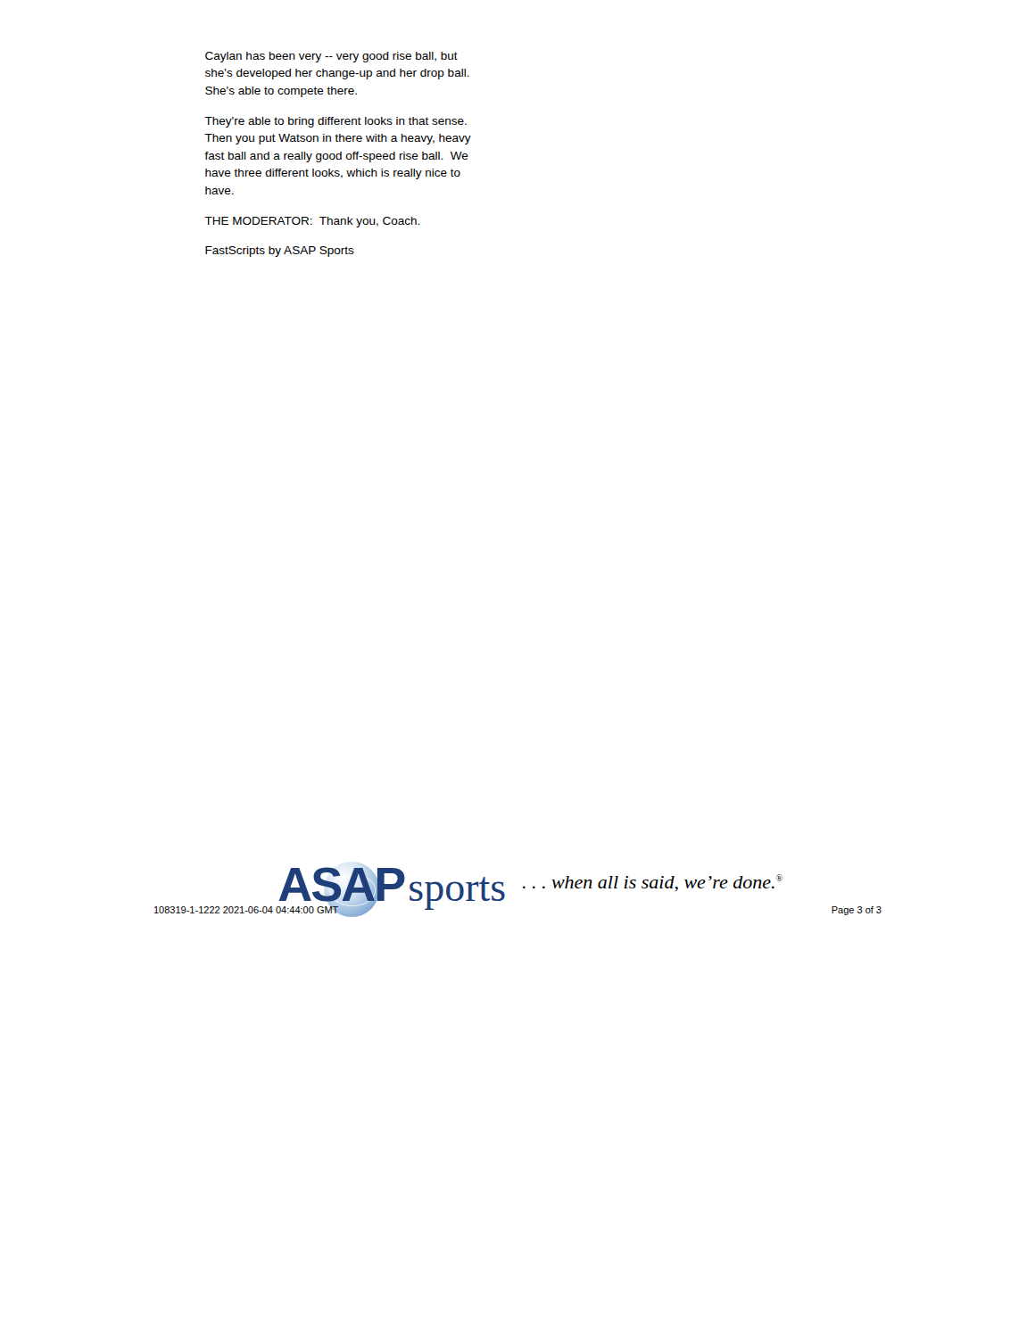Caylan has been very -- very good rise ball, but she's developed her change-up and her drop ball. She's able to compete there.
They're able to bring different looks in that sense. Then you put Watson in there with a heavy, heavy fast ball and a really good off-speed rise ball. We have three different looks, which is really nice to have.
THE MODERATOR: Thank you, Coach.
FastScripts by ASAP Sports
ASAP sports . . . when all is said, we’re done.®
108319-1-1222 2021-06-04 04:44:00 GMT Page 3 of 3